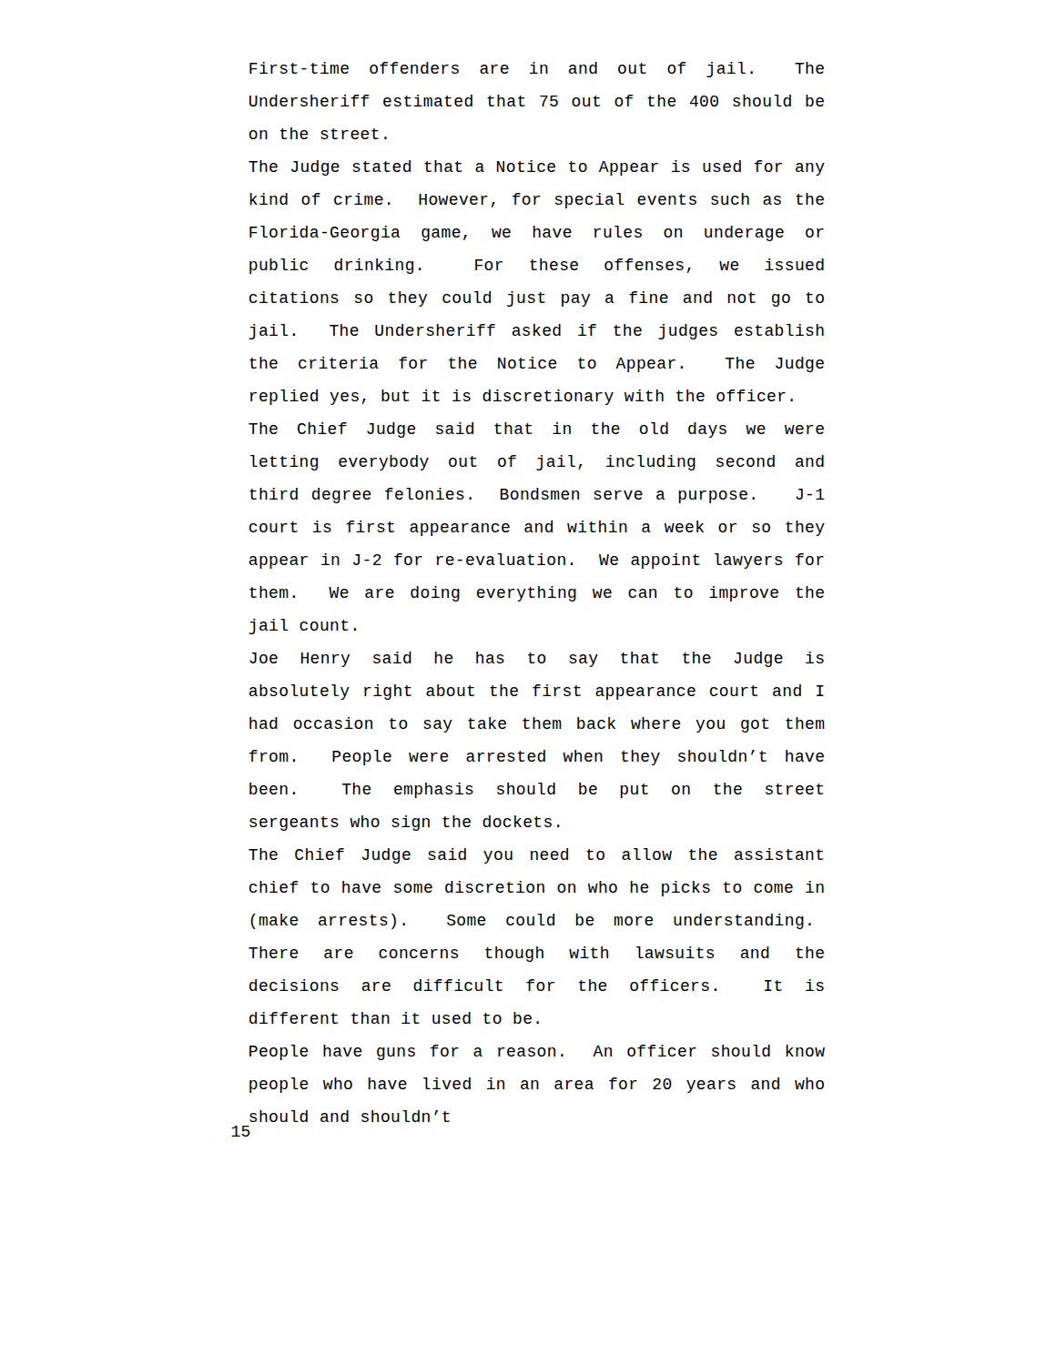First-time offenders are in and out of jail. The Undersheriff estimated that 75 out of the 400 should be on the street.
The Judge stated that a Notice to Appear is used for any kind of crime. However, for special events such as the Florida-Georgia game, we have rules on underage or public drinking. For these offenses, we issued citations so they could just pay a fine and not go to jail. The Undersheriff asked if the judges establish the criteria for the Notice to Appear. The Judge replied yes, but it is discretionary with the officer.
The Chief Judge said that in the old days we were letting everybody out of jail, including second and third degree felonies. Bondsmen serve a purpose. J-1 court is first appearance and within a week or so they appear in J-2 for re-evaluation. We appoint lawyers for them. We are doing everything we can to improve the jail count.
Joe Henry said he has to say that the Judge is absolutely right about the first appearance court and I had occasion to say take them back where you got them from. People were arrested when they shouldn’t have been. The emphasis should be put on the street sergeants who sign the dockets.
The Chief Judge said you need to allow the assistant chief to have some discretion on who he picks to come in (make arrests). Some could be more understanding. There are concerns though with lawsuits and the decisions are difficult for the officers. It is different than it used to be.
People have guns for a reason. An officer should know people who have lived in an area for 20 years and who should and shouldn’t
15